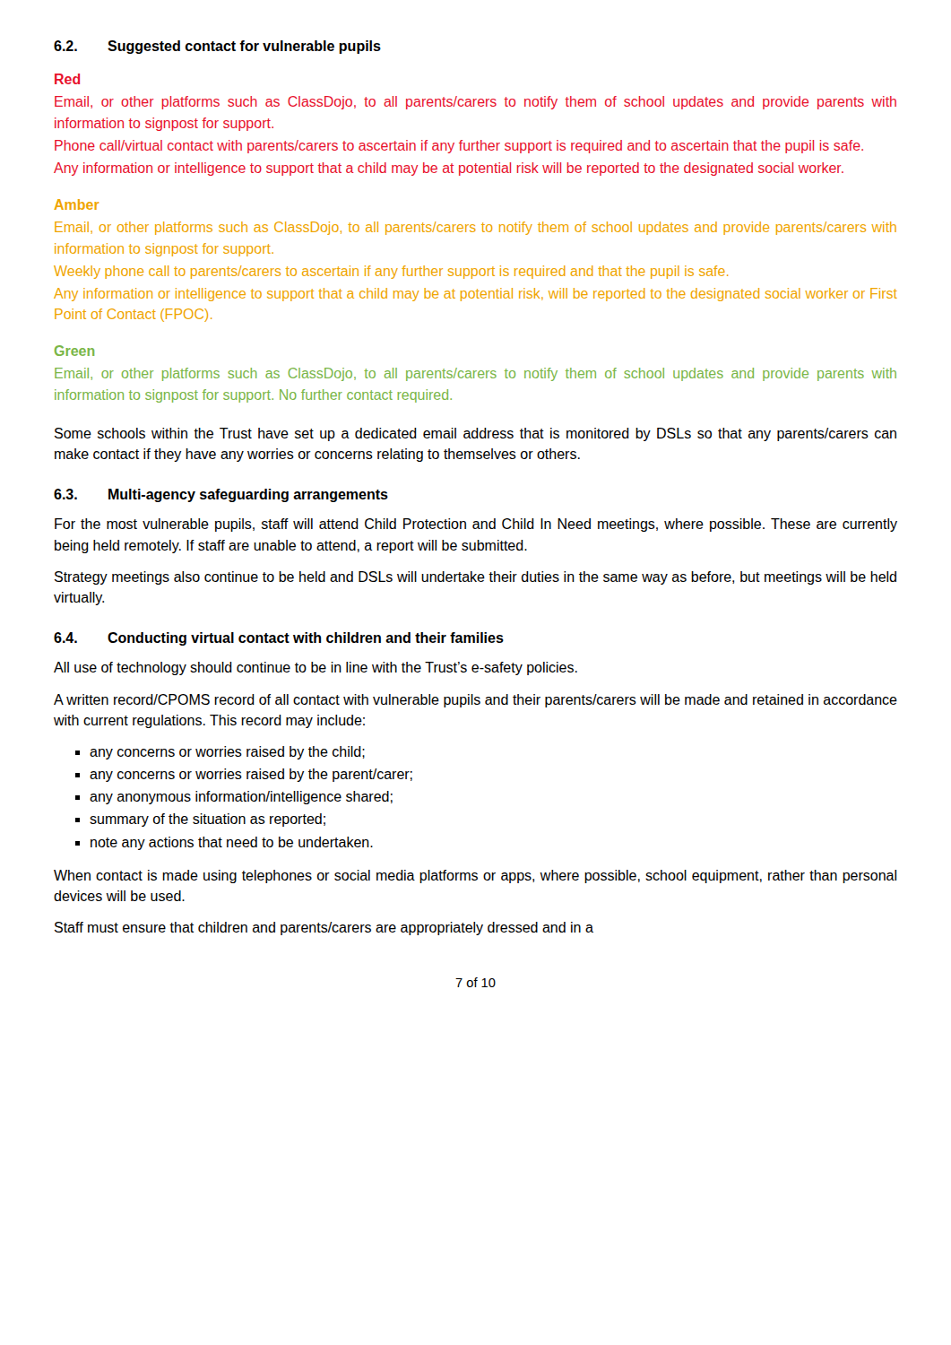6.2. Suggested contact for vulnerable pupils
Red
Email, or other platforms such as ClassDojo, to all parents/carers to notify them of school updates and provide parents with information to signpost for support.
Phone call/virtual contact with parents/carers to ascertain if any further support is required and to ascertain that the pupil is safe.
Any information or intelligence to support that a child may be at potential risk will be reported to the designated social worker.
Amber
Email, or other platforms such as ClassDojo, to all parents/carers to notify them of school updates and provide parents/carers with information to signpost for support.
Weekly phone call to parents/carers to ascertain if any further support is required and that the pupil is safe.
Any information or intelligence to support that a child may be at potential risk, will be reported to the designated social worker or First Point of Contact (FPOC).
Green
Email, or other platforms such as ClassDojo, to all parents/carers to notify them of school updates and provide parents with information to signpost for support. No further contact required.
Some schools within the Trust have set up a dedicated email address that is monitored by DSLs so that any parents/carers can make contact if they have any worries or concerns relating to themselves or others.
6.3. Multi-agency safeguarding arrangements
For the most vulnerable pupils, staff will attend Child Protection and Child In Need meetings, where possible. These are currently being held remotely. If staff are unable to attend, a report will be submitted.
Strategy meetings also continue to be held and DSLs will undertake their duties in the same way as before, but meetings will be held virtually.
6.4. Conducting virtual contact with children and their families
All use of technology should continue to be in line with the Trust’s e-safety policies.
A written record/CPOMS record of all contact with vulnerable pupils and their parents/carers will be made and retained in accordance with current regulations. This record may include:
any concerns or worries raised by the child;
any concerns or worries raised by the parent/carer;
any anonymous information/intelligence shared;
summary of the situation as reported;
note any actions that need to be undertaken.
When contact is made using telephones or social media platforms or apps, where possible, school equipment, rather than personal devices will be used.
Staff must ensure that children and parents/carers are appropriately dressed and in a
7 of 10